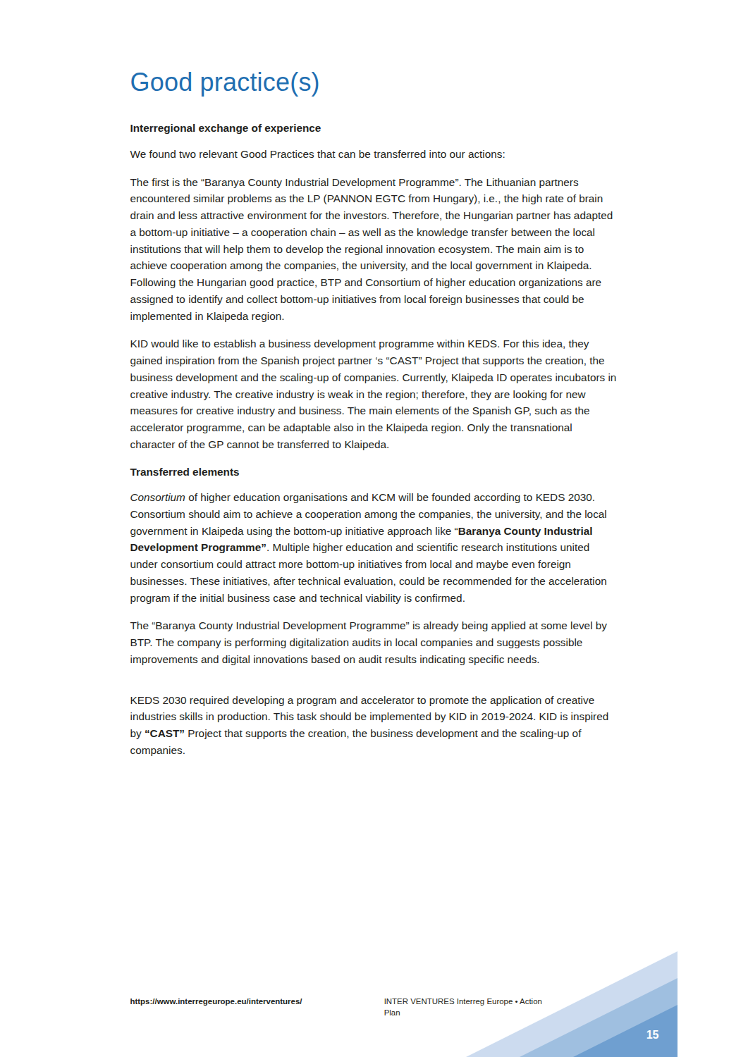Good practice(s)
Interregional exchange of experience
We found two relevant Good Practices that can be transferred into our actions:
The first is the “Baranya County Industrial Development Programme”. The Lithuanian partners encountered similar problems as the LP (PANNON EGTC from Hungary), i.e., the high rate of brain drain and less attractive environment for the investors. Therefore, the Hungarian partner has adapted a bottom-up initiative – a cooperation chain – as well as the knowledge transfer between the local institutions that will help them to develop the regional innovation ecosystem. The main aim is to achieve cooperation among the companies, the university, and the local government in Klaipeda. Following the Hungarian good practice, BTP and Consortium of higher education organizations are assigned to identify and collect bottom-up initiatives from local foreign businesses that could be implemented in Klaipeda region.
KID would like to establish a business development programme within KEDS. For this idea, they gained inspiration from the Spanish project partner ‘s “CAST” Project that supports the creation, the business development and the scaling-up of companies. Currently, Klaipeda ID operates incubators in creative industry. The creative industry is weak in the region; therefore, they are looking for new measures for creative industry and business. The main elements of the Spanish GP, such as the accelerator programme, can be adaptable also in the Klaipeda region. Only the transnational character of the GP cannot be transferred to Klaipeda.
Transferred elements
Consortium of higher education organisations and KCM will be founded according to KEDS 2030. Consortium should aim to achieve a cooperation among the companies, the university, and the local government in Klaipeda using the bottom-up initiative approach like “Baranya County Industrial Development Programme”. Multiple higher education and scientific research institutions united under consortium could attract more bottom-up initiatives from local and maybe even foreign businesses. These initiatives, after technical evaluation, could be recommended for the acceleration program if the initial business case and technical viability is confirmed.
The “Baranya County Industrial Development Programme” is already being applied at some level by BTP. The company is performing digitalization audits in local companies and suggests possible improvements and digital innovations based on audit results indicating specific needs.
KEDS 2030 required developing a program and accelerator to promote the application of creative industries skills in production. This task should be implemented by KID in 2019-2024. KID is inspired by “CAST” Project that supports the creation, the business development and the scaling-up of companies.
https://www.interregeurope.eu/interventures/ INTER VENTURES Interreg Europe • Action Plan
15